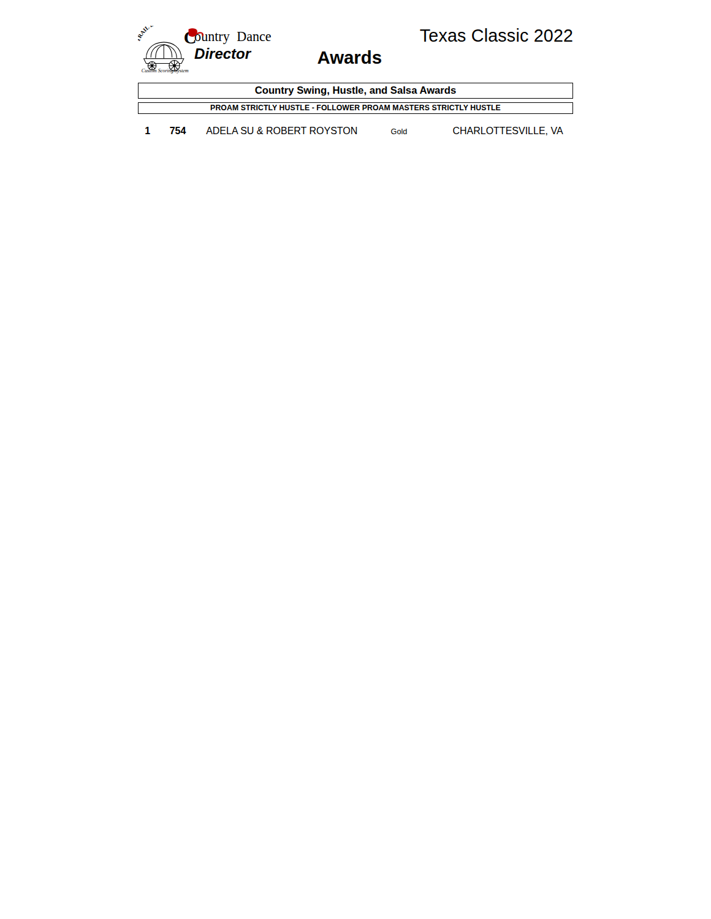TRAIL BLAZER Custom Scoring System ountry Dance C Director
Texas Classic 2022
Awards
Country Swing, Hustle, and Salsa Awards
PROAM STRICTLY HUSTLE - FOLLOWER PROAM MASTERS STRICTLY HUSTLE
| 1 | 754 | ADELA SU & ROBERT ROYSTON | Gold | CHARLOTTESVILLE, VA |